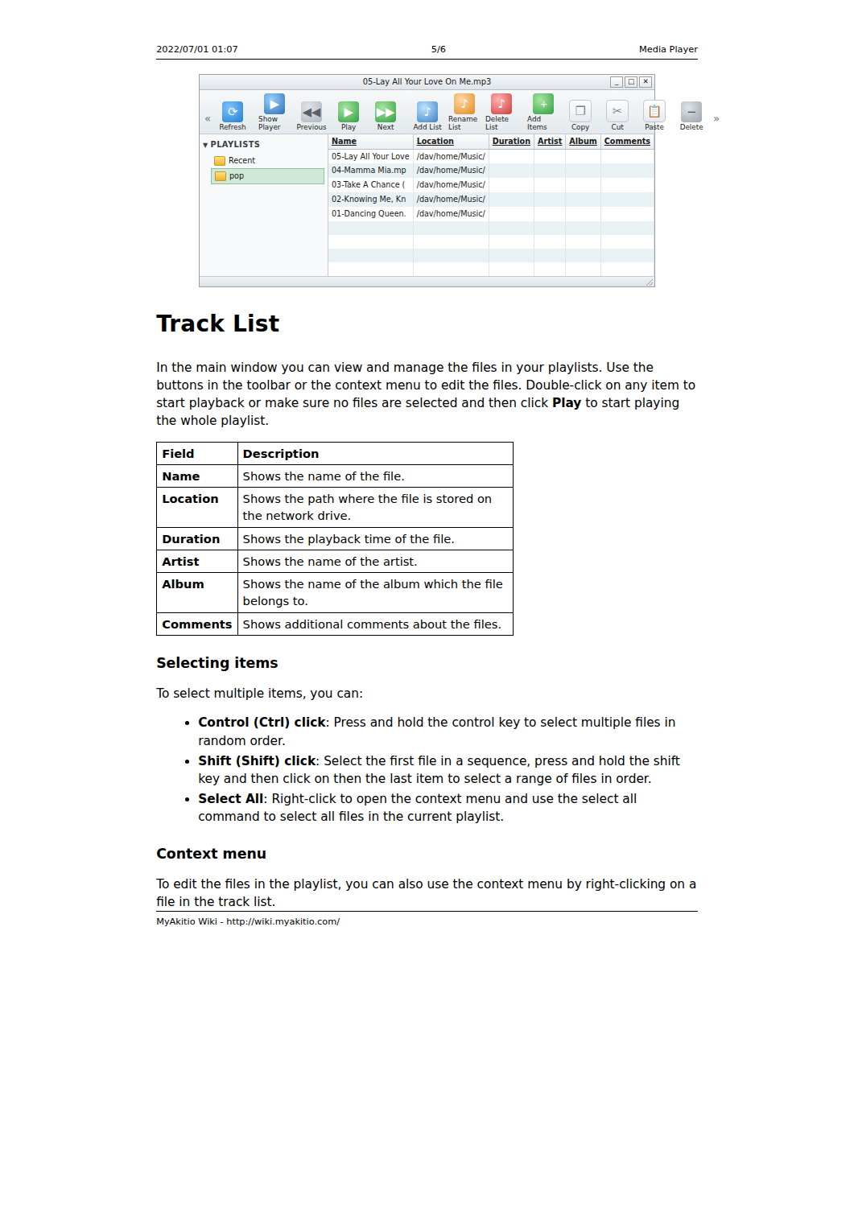2022/07/01 01:07
5/6
Media Player
05-Lay All Your Love On Me.mp3 _□✕
«
⟳
Refresh
▶
Show Player
◀◀
Previous
▶
Play
▶▶
Next
♪
Add List
♪
Rename List
♪
Delete List
＋
Add Items
❐
Copy
✂
Cut
📋
Paste
−
Delete
»
▼PLAYLISTS
Recent
pop
| Name | Location | Duration | Artist | Album | Comments |
| --- | --- | --- | --- | --- | --- |
| 05-Lay All Your Love | /dav/home/Music/ | | | | |
| 04-Mamma Mia.mp | /dav/home/Music/ | | | | |
| 03-Take A Chance ( | /dav/home/Music/ | | | | |
| 02-Knowing Me, Kn | /dav/home/Music/ | | | | |
| 01-Dancing Queen. | /dav/home/Music/ | | | | |
Track List
In the main window you can view and manage the files in your playlists. Use the buttons in the toolbar or the context menu to edit the files. Double-click on any item to start playback or make sure no files are selected and then click Play to start playing the whole playlist.
| Field | Description |
| --- | --- |
| Name | Shows the name of the file. |
| Location | Shows the path where the file is stored on the network drive. |
| Duration | Shows the playback time of the file. |
| Artist | Shows the name of the artist. |
| Album | Shows the name of the album which the file belongs to. |
| Comments | Shows additional comments about the files. |
Selecting items
To select multiple items, you can:
Control (Ctrl) click: Press and hold the control key to select multiple files in random order.
Shift (Shift) click: Select the first file in a sequence, press and hold the shift key and then click on then the last item to select a range of files in order.
Select All: Right-click to open the context menu and use the select all command to select all files in the current playlist.
Context menu
To edit the files in the playlist, you can also use the context menu by right-clicking on a file in the track list.
MyAkitio Wiki - http://wiki.myakitio.com/